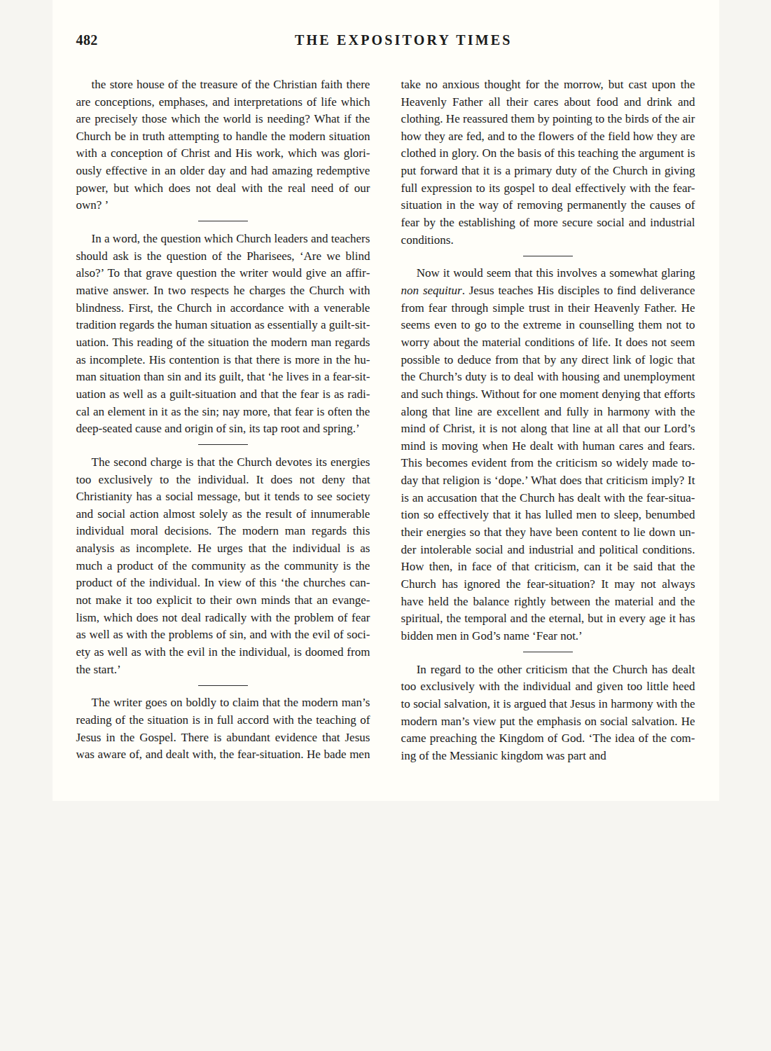482
The Expository Times
the store house of the treasure of the Christian faith there are conceptions, emphases, and interpretations of life which are precisely those which the world is needing? What if the Church be in truth attempting to handle the modern situation with a conception of Christ and His work, which was gloriously effective in an older day and had amazing redemptive power, but which does not deal with the real need of our own? ’
In a word, the question which Church leaders and teachers should ask is the question of the Pharisees, ‘Are we blind also?’ To that grave question the writer would give an affirmative answer. In two respects he charges the Church with blindness. First, the Church in accordance with a venerable tradition regards the human situation as essentially a guilt-situation. This reading of the situation the modern man regards as incomplete. His contention is that there is more in the human situation than sin and its guilt, that ‘he lives in a fear-situation as well as a guilt-situation and that the fear is as radical an element in it as the sin; nay more, that fear is often the deep-seated cause and origin of sin, its tap root and spring.’
The second charge is that the Church devotes its energies too exclusively to the individual. It does not deny that Christianity has a social message, but it tends to see society and social action almost solely as the result of innumerable individual moral decisions. The modern man regards this analysis as incomplete. He urges that the individual is as much a product of the community as the community is the product of the individual. In view of this ‘the churches cannot make it too explicit to their own minds that an evangelism, which does not deal radically with the problem of fear as well as with the problems of sin, and with the evil of society as well as with the evil in the individual, is doomed from the start.’
The writer goes on boldly to claim that the modern man’s reading of the situation is in full accord with the teaching of Jesus in the Gospel. There is abundant evidence that Jesus was aware of, and dealt with, the fear-situation. He bade men take no anxious thought for the morrow, but cast upon the Heavenly Father all their cares about food and drink and clothing. He reassured them by pointing to the birds of the air how they are fed, and to the flowers of the field how they are clothed in glory. On the basis of this teaching the argument is put forward that it is a primary duty of the Church in giving full expression to its gospel to deal effectively with the fear-situation in the way of removing permanently the causes of fear by the establishing of more secure social and industrial conditions.
Now it would seem that this involves a somewhat glaring non sequitur. Jesus teaches His disciples to find deliverance from fear through simple trust in their Heavenly Father. He seems even to go to the extreme in counselling them not to worry about the material conditions of life. It does not seem possible to deduce from that by any direct link of logic that the Church’s duty is to deal with housing and unemployment and such things. Without for one moment denying that efforts along that line are excellent and fully in harmony with the mind of Christ, it is not along that line at all that our Lord’s mind is moving when He dealt with human cares and fears. This becomes evident from the criticism so widely made to-day that religion is ‘dope.’ What does that criticism imply? It is an accusation that the Church has dealt with the fear-situation so effectively that it has lulled men to sleep, benumbed their energies so that they have been content to lie down under intolerable social and industrial and political conditions. How then, in face of that criticism, can it be said that the Church has ignored the fear-situation? It may not always have held the balance rightly between the material and the spiritual, the temporal and the eternal, but in every age it has bidden men in God’s name ‘Fear not.’
In regard to the other criticism that the Church has dealt too exclusively with the individual and given too little heed to social salvation, it is argued that Jesus in harmony with the modern man’s view put the emphasis on social salvation. He came preaching the Kingdom of God. ‘The idea of the coming of the Messianic kingdom was part and